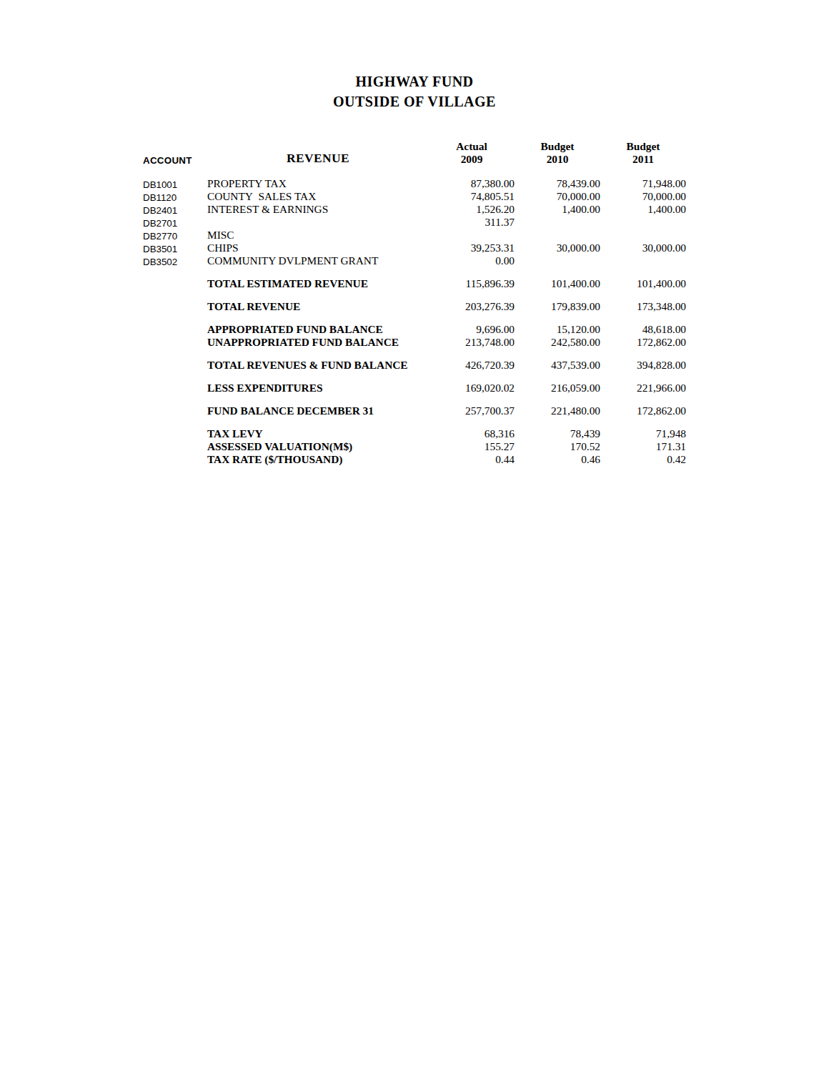HIGHWAY FUNDOUTSIDE OF VILLAGE
| ACCOUNT | REVENUE | Actual 2009 | Budget 2010 | Budget 2011 |
| --- | --- | --- | --- | --- |
| DB1001 | PROPERTY TAX | 87,380.00 | 78,439.00 | 71,948.00 |
| DB1120 | COUNTY SALES TAX | 74,805.51 | 70,000.00 | 70,000.00 |
| DB2401 | INTEREST & EARNINGS | 1,526.20 | 1,400.00 | 1,400.00 |
| DB2701 | | 311.37 | | |
| DB2770 | MISC | | | |
| DB3501 | CHIPS | 39,253.31 | 30,000.00 | 30,000.00 |
| DB3502 | COMMUNITY DVLPMENT GRANT | 0.00 | | |
| | TOTAL ESTIMATED REVENUE | 115,896.39 | 101,400.00 | 101,400.00 |
| | TOTAL REVENUE | 203,276.39 | 179,839.00 | 173,348.00 |
| | APPROPRIATED FUND BALANCE | 9,696.00 | 15,120.00 | 48,618.00 |
| | UNAPPROPRIATED FUND BALANCE | 213,748.00 | 242,580.00 | 172,862.00 |
| | TOTAL REVENUES & FUND BALANCE | 426,720.39 | 437,539.00 | 394,828.00 |
| | LESS EXPENDITURES | 169,020.02 | 216,059.00 | 221,966.00 |
| | FUND BALANCE DECEMBER 31 | 257,700.37 | 221,480.00 | 172,862.00 |
| | TAX LEVY | 68,316 | 78,439 | 71,948 |
| | ASSESSED VALUATION(M$) | 155.27 | 170.52 | 171.31 |
| | TAX RATE ($/THOUSAND) | 0.44 | 0.46 | 0.42 |